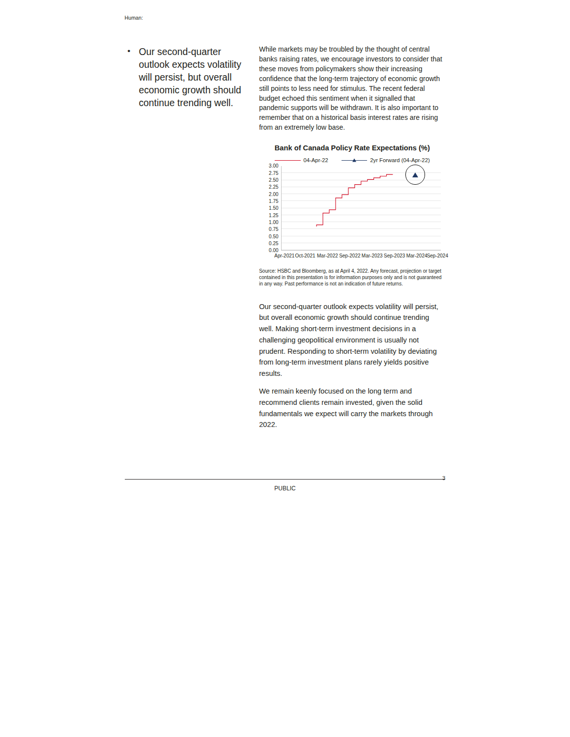Human:
Our second-quarter outlook expects volatility will persist, but overall economic growth should continue trending well.
While markets may be troubled by the thought of central banks raising rates, we encourage investors to consider that these moves from policymakers show their increasing confidence that the long-term trajectory of economic growth still points to less need for stimulus. The recent federal budget echoed this sentiment when it signalled that pandemic supports will be withdrawn. It is also important to remember that on a historical basis interest rates are rising from an extremely low base.
Bank of Canada Policy Rate Expectations (%)
04-Apr-22
2yr Forward (04-Apr-22)
3.00 2.75 2.50 2.25 2.00 1.75 1.50 1.25 1.00 0.75 0.50 0.25 0.00
Apr-2021 Oct-2021 Mar-2022 Sep-2022 Mar-2023 Sep-2023 Mar-2024 Sep-2024
Source: HSBC and Bloomberg, as at April 4, 2022. Any forecast, projection or target contained in this presentation is for information purposes only and is not guaranteed in any way. Past performance is not an indication of future returns.
Our second-quarter outlook expects volatility will persist, but overall economic growth should continue trending well. Making short-term investment decisions in a challenging geopolitical environment is usually not prudent. Responding to short-term volatility by deviating from long-term investment plans rarely yields positive results.
We remain keenly focused on the long term and recommend clients remain invested, given the solid fundamentals we expect will carry the markets through 2022.
3 PUBLIC